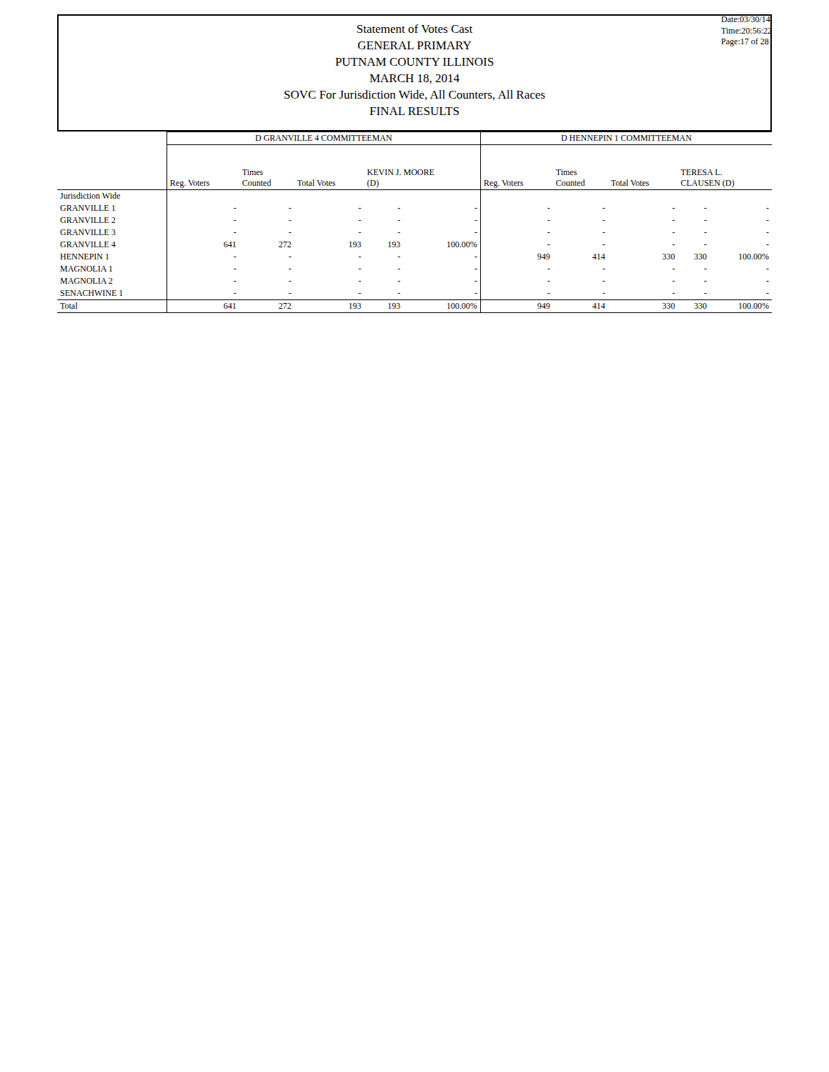Date:03/30/14
Time:20:56:22
Page:17 of 28
Statement of Votes Cast
GENERAL PRIMARY
PUTNAM COUNTY ILLINOIS
MARCH 18, 2014
SOVC For Jurisdiction Wide, All Counters, All Races
FINAL RESULTS
| | D GRANVILLE 4 COMMITTEEMAN | D HENNEPIN 1 COMMITTEEMAN |
| --- | --- | --- |
| | Reg. Voters | Times Counted | Total Votes | KEVIN J. MOORE (D) | Reg. Voters | Times Counted | Total Votes | TERESA L. CLAUSEN (D) |
| Jurisdiction Wide | | | | | | | | | | |
| GRANVILLE 1 | - | - | - | - | - | - | - | - | - | - |
| GRANVILLE 2 | - | - | - | - | - | - | - | - | - | - |
| GRANVILLE 3 | - | - | - | - | - | - | - | - | - | - |
| GRANVILLE 4 | 641 | 272 | 193 | 193 | 100.00% | - | - | - | - | - |
| HENNEPIN 1 | - | - | - | - | - | 949 | 414 | 330 | 330 | 100.00% |
| MAGNOLIA 1 | - | - | - | - | - | - | - | - | - | - |
| MAGNOLIA 2 | - | - | - | - | - | - | - | - | - | - |
| SENACHWINE 1 | - | - | - | - | - | - | - | - | - | - |
| Total | 641 | 272 | 193 | 193 | 100.00% | 949 | 414 | 330 | 330 | 100.00% |